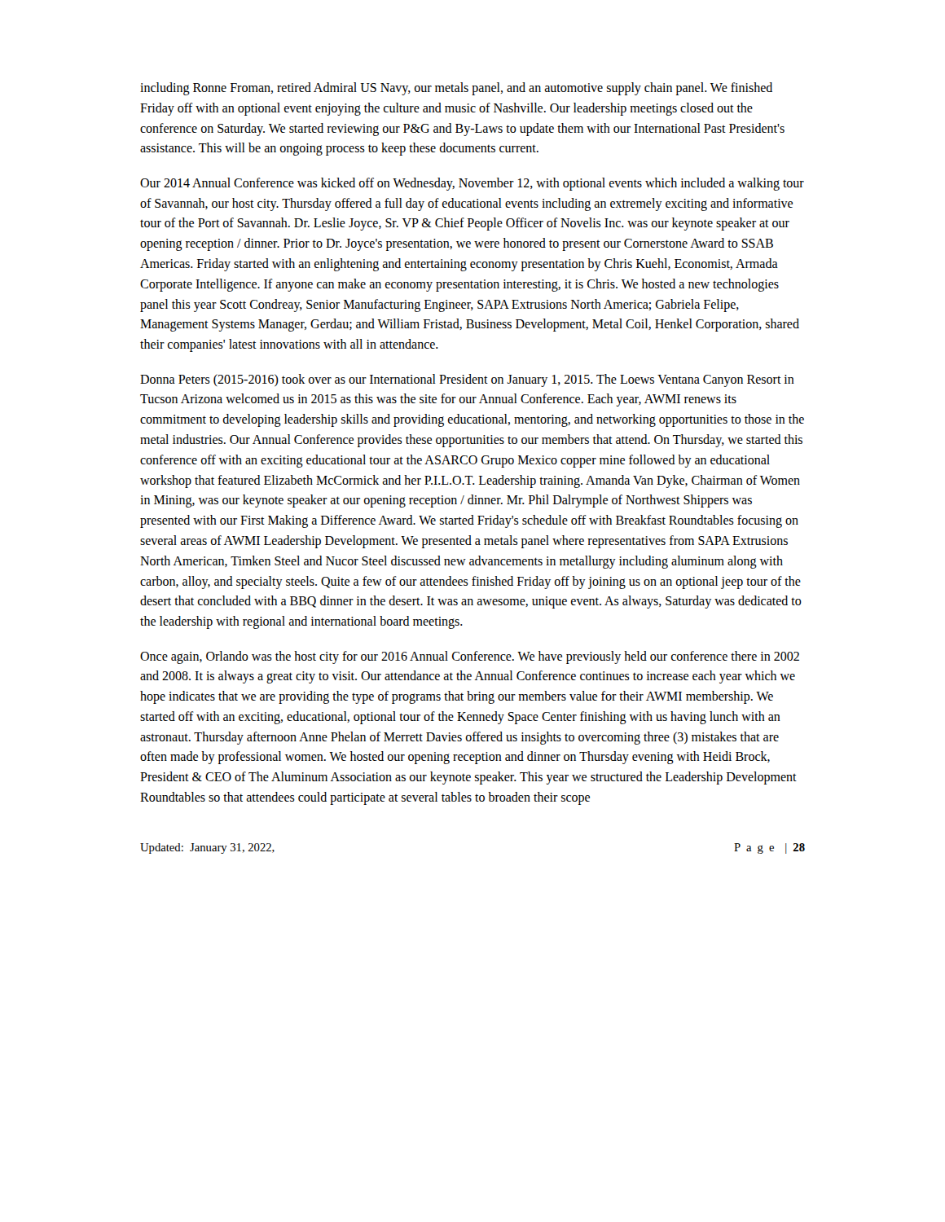including Ronne Froman, retired Admiral US Navy, our metals panel, and an automotive supply chain panel. We finished Friday off with an optional event enjoying the culture and music of Nashville. Our leadership meetings closed out the conference on Saturday. We started reviewing our P&G and By-Laws to update them with our International Past President's assistance. This will be an ongoing process to keep these documents current.
Our 2014 Annual Conference was kicked off on Wednesday, November 12, with optional events which included a walking tour of Savannah, our host city. Thursday offered a full day of educational events including an extremely exciting and informative tour of the Port of Savannah. Dr. Leslie Joyce, Sr. VP & Chief People Officer of Novelis Inc. was our keynote speaker at our opening reception / dinner. Prior to Dr. Joyce's presentation, we were honored to present our Cornerstone Award to SSAB Americas. Friday started with an enlightening and entertaining economy presentation by Chris Kuehl, Economist, Armada Corporate Intelligence. If anyone can make an economy presentation interesting, it is Chris. We hosted a new technologies panel this year Scott Condreay, Senior Manufacturing Engineer, SAPA Extrusions North America; Gabriela Felipe, Management Systems Manager, Gerdau; and William Fristad, Business Development, Metal Coil, Henkel Corporation, shared their companies' latest innovations with all in attendance.
Donna Peters (2015-2016) took over as our International President on January 1, 2015. The Loews Ventana Canyon Resort in Tucson Arizona welcomed us in 2015 as this was the site for our Annual Conference. Each year, AWMI renews its commitment to developing leadership skills and providing educational, mentoring, and networking opportunities to those in the metal industries. Our Annual Conference provides these opportunities to our members that attend. On Thursday, we started this conference off with an exciting educational tour at the ASARCO Grupo Mexico copper mine followed by an educational workshop that featured Elizabeth McCormick and her P.I.L.O.T. Leadership training. Amanda Van Dyke, Chairman of Women in Mining, was our keynote speaker at our opening reception / dinner. Mr. Phil Dalrymple of Northwest Shippers was presented with our First Making a Difference Award. We started Friday's schedule off with Breakfast Roundtables focusing on several areas of AWMI Leadership Development. We presented a metals panel where representatives from SAPA Extrusions North American, Timken Steel and Nucor Steel discussed new advancements in metallurgy including aluminum along with carbon, alloy, and specialty steels. Quite a few of our attendees finished Friday off by joining us on an optional jeep tour of the desert that concluded with a BBQ dinner in the desert. It was an awesome, unique event. As always, Saturday was dedicated to the leadership with regional and international board meetings.
Once again, Orlando was the host city for our 2016 Annual Conference. We have previously held our conference there in 2002 and 2008. It is always a great city to visit. Our attendance at the Annual Conference continues to increase each year which we hope indicates that we are providing the type of programs that bring our members value for their AWMI membership. We started off with an exciting, educational, optional tour of the Kennedy Space Center finishing with us having lunch with an astronaut. Thursday afternoon Anne Phelan of Merrett Davies offered us insights to overcoming three (3) mistakes that are often made by professional women. We hosted our opening reception and dinner on Thursday evening with Heidi Brock, President & CEO of The Aluminum Association as our keynote speaker. This year we structured the Leadership Development Roundtables so that attendees could participate at several tables to broaden their scope
Updated: January 31, 2022, P a g e | 28